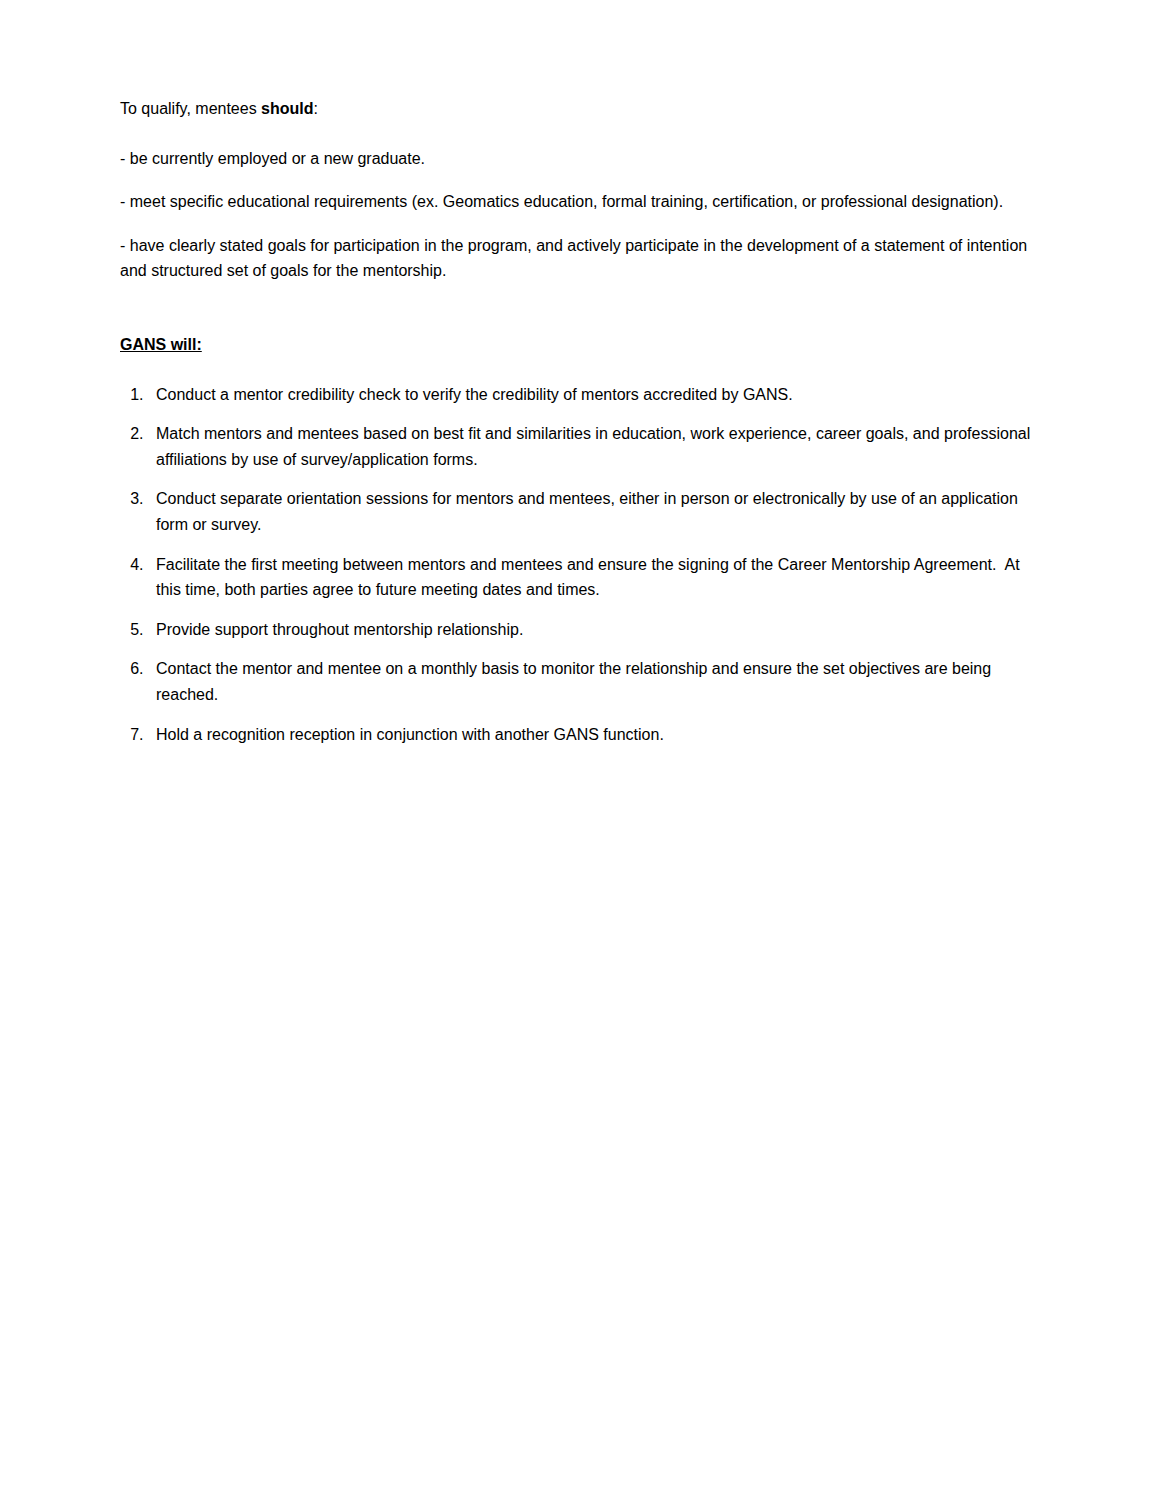To qualify, mentees should:
- be currently employed or a new graduate.
- meet specific educational requirements (ex. Geomatics education, formal training, certification, or professional designation).
- have clearly stated goals for participation in the program, and actively participate in the development of a statement of intention and structured set of goals for the mentorship.
GANS will:
Conduct a mentor credibility check to verify the credibility of mentors accredited by GANS.
Match mentors and mentees based on best fit and similarities in education, work experience, career goals, and professional affiliations by use of survey/application forms.
Conduct separate orientation sessions for mentors and mentees, either in person or electronically by use of an application form or survey.
Facilitate the first meeting between mentors and mentees and ensure the signing of the Career Mentorship Agreement. At this time, both parties agree to future meeting dates and times.
Provide support throughout mentorship relationship.
Contact the mentor and mentee on a monthly basis to monitor the relationship and ensure the set objectives are being reached.
Hold a recognition reception in conjunction with another GANS function.